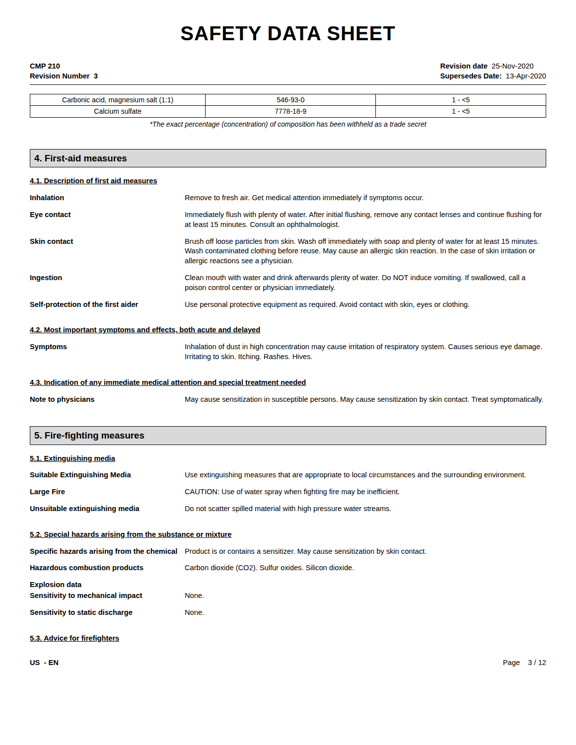SAFETY DATA SHEET
CMP 210
Revision Number 3
Revision date 25-Nov-2020
Supersedes Date: 13-Apr-2020
| Carbonic acid, magnesium salt (1:1) | 546-93-0 | 1 - <5 |
| Calcium sulfate | 7778-18-9 | 1 - <5 |
*The exact percentage (concentration) of composition has been withheld as a trade secret
4. First-aid measures
4.1. Description of first aid measures
| Inhalation | Remove to fresh air. Get medical attention immediately if symptoms occur. |
| Eye contact | Immediately flush with plenty of water. After initial flushing, remove any contact lenses and continue flushing for at least 15 minutes. Consult an ophthalmologist. |
| Skin contact | Brush off loose particles from skin. Wash off immediately with soap and plenty of water for at least 15 minutes. Wash contaminated clothing before reuse. May cause an allergic skin reaction. In the case of skin irritation or allergic reactions see a physician. |
| Ingestion | Clean mouth with water and drink afterwards plenty of water. Do NOT induce vomiting. If swallowed, call a poison control center or physician immediately. |
| Self-protection of the first aider | Use personal protective equipment as required. Avoid contact with skin, eyes or clothing. |
4.2. Most important symptoms and effects, both acute and delayed
| Symptoms | Inhalation of dust in high concentration may cause irritation of respiratory system. Causes serious eye damage. Irritating to skin. Itching. Rashes. Hives. |
4.3. Indication of any immediate medical attention and special treatment needed
| Note to physicians | May cause sensitization in susceptible persons. May cause sensitization by skin contact. Treat symptomatically. |
5. Fire-fighting measures
5.1. Extinguishing media
| Suitable Extinguishing Media | Use extinguishing measures that are appropriate to local circumstances and the surrounding environment. |
| Large Fire | CAUTION: Use of water spray when fighting fire may be inefficient. |
| Unsuitable extinguishing media | Do not scatter spilled material with high pressure water streams. |
5.2. Special hazards arising from the substance or mixture
| Specific hazards arising from the chemical | Product is or contains a sensitizer. May cause sensitization by skin contact. |
| Hazardous combustion products | Carbon dioxide (CO2). Sulfur oxides. Silicon dioxide. |
| Explosion data | |
| Sensitivity to mechanical impact | None. |
| Sensitivity to static discharge | None. |
5.3. Advice for firefighters
US - EN
Page 3 / 12